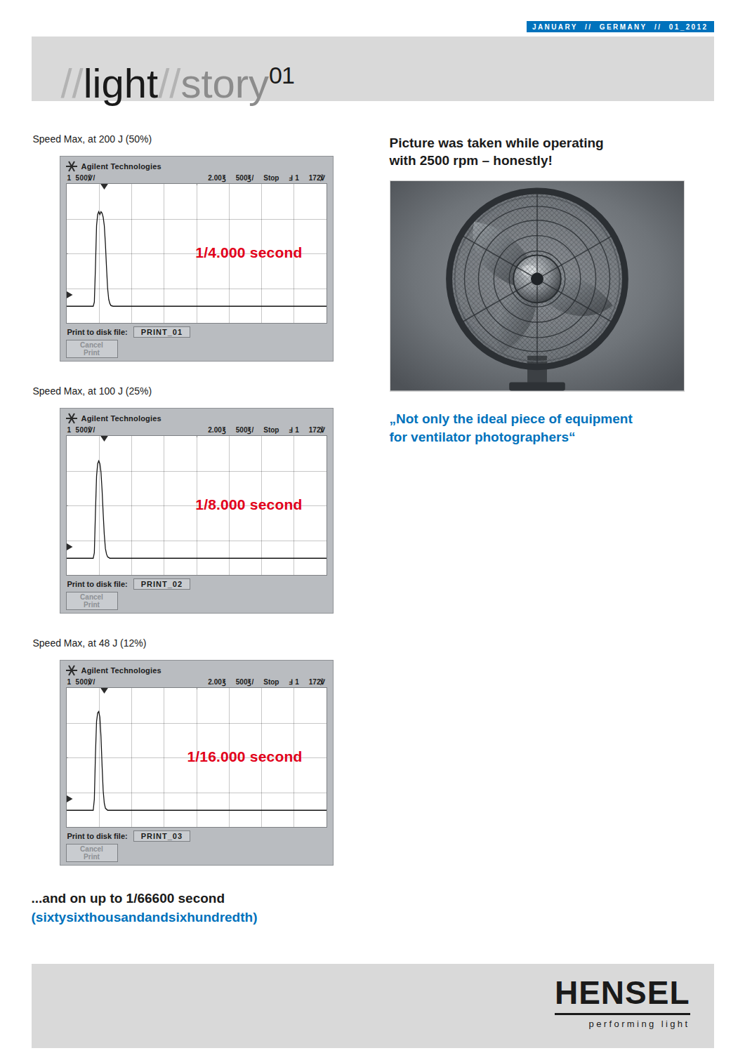JANUARY // GERMANY // 01_2012
//light//story 01
Speed Max, at 200 J (50%)
Agilent Technologies
1 500℣/ 2.00℥ 500℥/ Stop Ⅎ 1 172℣
1/4.000 second
Print to disk file: PRINT_01
Cancel
Print
Speed Max, at 100 J (25%)
Agilent Technologies
1 500℣/ 2.00℥ 500℥/ Stop Ⅎ 1 172℣
1/8.000 second
Print to disk file: PRINT_02
Cancel
Print
Speed Max, at 48 J (12%)
Agilent Technologies
1 500℣/ 2.00℥ 500℥/ Stop Ⅎ 1 172℣
1/16.000 second
Print to disk file: PRINT_03
Cancel
Print
...and on up to 1/66600 second
(sixtysixthousandandsixhundredth)
Picture was taken while operating
with 2500 rpm – honestly!
„Not only the ideal piece of equipment
for ventilator photographers“
HENSEL
performing light